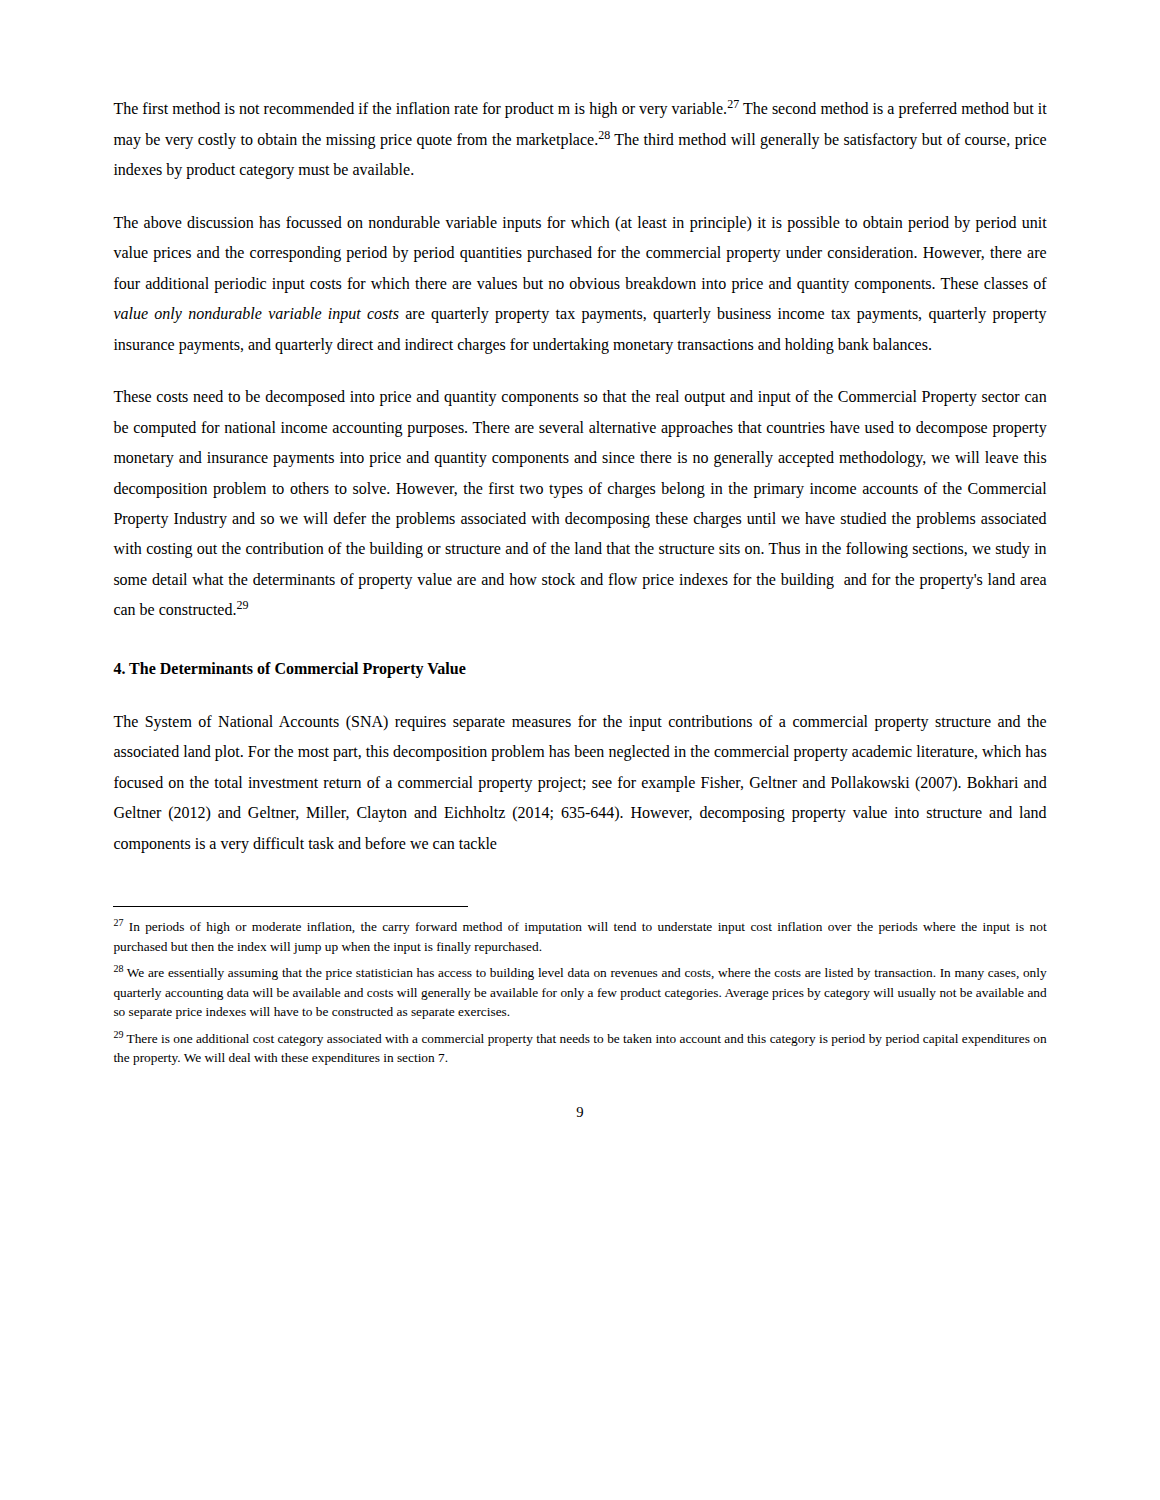The first method is not recommended if the inflation rate for product m is high or very variable.27 The second method is a preferred method but it may be very costly to obtain the missing price quote from the marketplace.28 The third method will generally be satisfactory but of course, price indexes by product category must be available.
The above discussion has focussed on nondurable variable inputs for which (at least in principle) it is possible to obtain period by period unit value prices and the corresponding period by period quantities purchased for the commercial property under consideration. However, there are four additional periodic input costs for which there are values but no obvious breakdown into price and quantity components. These classes of value only nondurable variable input costs are quarterly property tax payments, quarterly business income tax payments, quarterly property insurance payments, and quarterly direct and indirect charges for undertaking monetary transactions and holding bank balances.
These costs need to be decomposed into price and quantity components so that the real output and input of the Commercial Property sector can be computed for national income accounting purposes. There are several alternative approaches that countries have used to decompose property monetary and insurance payments into price and quantity components and since there is no generally accepted methodology, we will leave this decomposition problem to others to solve. However, the first two types of charges belong in the primary income accounts of the Commercial Property Industry and so we will defer the problems associated with decomposing these charges until we have studied the problems associated with costing out the contribution of the building or structure and of the land that the structure sits on. Thus in the following sections, we study in some detail what the determinants of property value are and how stock and flow price indexes for the building and for the property's land area can be constructed.29
4. The Determinants of Commercial Property Value
The System of National Accounts (SNA) requires separate measures for the input contributions of a commercial property structure and the associated land plot. For the most part, this decomposition problem has been neglected in the commercial property academic literature, which has focused on the total investment return of a commercial property project; see for example Fisher, Geltner and Pollakowski (2007). Bokhari and Geltner (2012) and Geltner, Miller, Clayton and Eichholtz (2014; 635-644). However, decomposing property value into structure and land components is a very difficult task and before we can tackle
27 In periods of high or moderate inflation, the carry forward method of imputation will tend to understate input cost inflation over the periods where the input is not purchased but then the index will jump up when the input is finally repurchased.
28 We are essentially assuming that the price statistician has access to building level data on revenues and costs, where the costs are listed by transaction. In many cases, only quarterly accounting data will be available and costs will generally be available for only a few product categories. Average prices by category will usually not be available and so separate price indexes will have to be constructed as separate exercises.
29 There is one additional cost category associated with a commercial property that needs to be taken into account and this category is period by period capital expenditures on the property. We will deal with these expenditures in section 7.
9